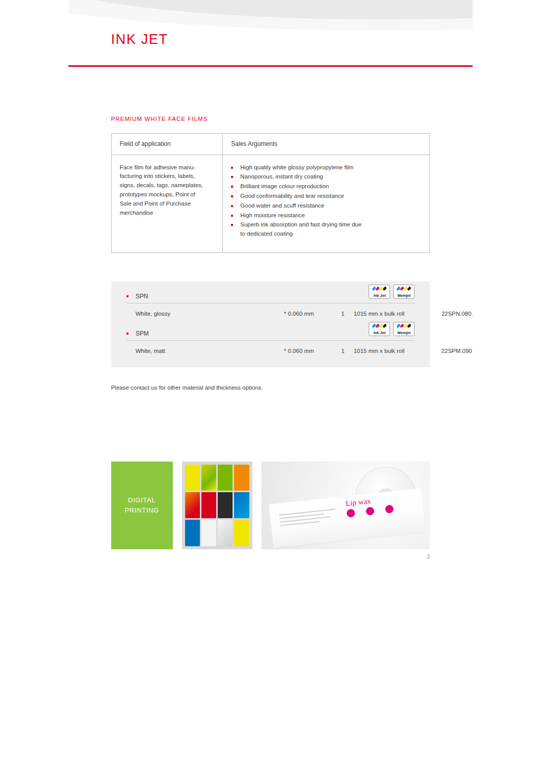INK JET
Premium White Face Films
| Field of application | Sales Arguments |
| --- | --- |
| Face film for adhesive manu- facturing into stickers, labels, signs, decals, tags, nameplates, prototypes mockups, Point of Sale and Point of Purchase merchandise | High quality white glossy polypropylene film Nanoporous, instant dry coating Brilliant image colour reproduction Good conformability and tear resistance Good water and scuff resistance High moisture resistance Superb ink absorption and fast drying time due to dedicated coating |
Ink Jet
Memjet
SPN
White, glossy
* 0.060 mm
1
1015 mm x bulk roll
22SPN.080.01015
Ink Jet
Memjet
SPM
White, matt
* 0.060 mm
1
1015 mm x bulk roll
22SPM.090.01015
Please contact us for other material and thickness options.
DIGITAL
PRINTING
Lip wax
3